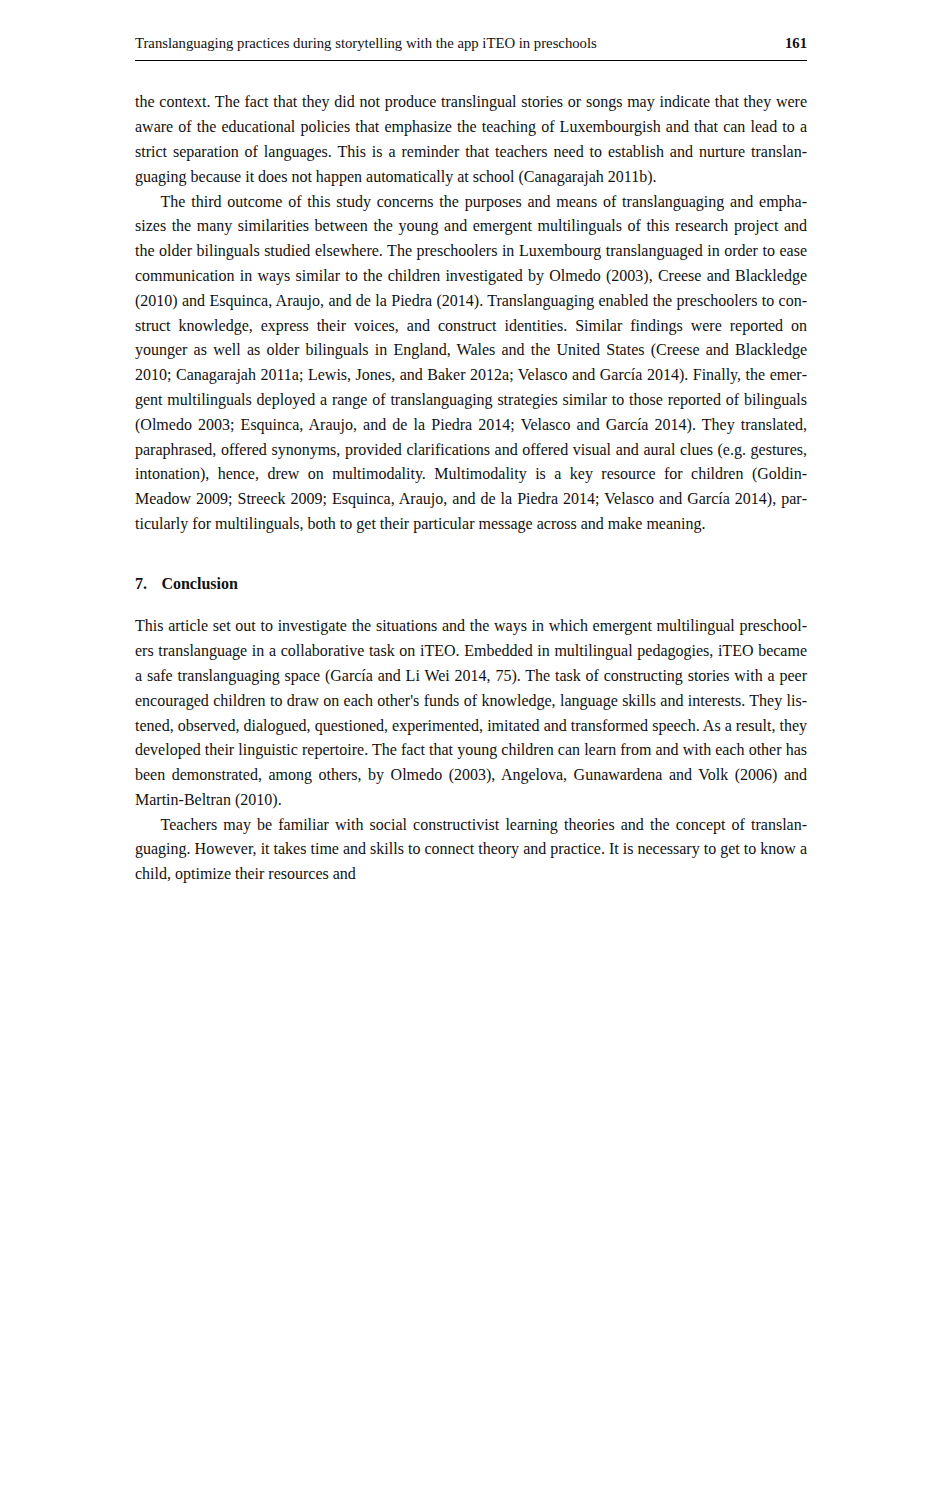Translanguaging practices during storytelling with the app iTEO in preschools 161
the context. The fact that they did not produce translingual stories or songs may indicate that they were aware of the educational policies that emphasize the teaching of Luxembourgish and that can lead to a strict separation of languages. This is a reminder that teachers need to establish and nurture translanguaging because it does not happen automatically at school (Canagarajah 2011b).
The third outcome of this study concerns the purposes and means of translanguaging and emphasizes the many similarities between the young and emergent multilinguals of this research project and the older bilinguals studied elsewhere. The preschoolers in Luxembourg translanguaged in order to ease communication in ways similar to the children investigated by Olmedo (2003), Creese and Blackledge (2010) and Esquinca, Araujo, and de la Piedra (2014). Translanguaging enabled the preschoolers to construct knowledge, express their voices, and construct identities. Similar findings were reported on younger as well as older bilinguals in England, Wales and the United States (Creese and Blackledge 2010; Canagarajah 2011a; Lewis, Jones, and Baker 2012a; Velasco and García 2014). Finally, the emergent multilinguals deployed a range of translanguaging strategies similar to those reported of bilinguals (Olmedo 2003; Esquinca, Araujo, and de la Piedra 2014; Velasco and García 2014). They translated, paraphrased, offered synonyms, provided clarifications and offered visual and aural clues (e.g. gestures, intonation), hence, drew on multimodality. Multimodality is a key resource for children (Goldin-Meadow 2009; Streeck 2009; Esquinca, Araujo, and de la Piedra 2014; Velasco and García 2014), particularly for multilinguals, both to get their particular message across and make meaning.
7. Conclusion
This article set out to investigate the situations and the ways in which emergent multilingual preschoolers translanguage in a collaborative task on iTEO. Embedded in multilingual pedagogies, iTEO became a safe translanguaging space (García and Li Wei 2014, 75). The task of constructing stories with a peer encouraged children to draw on each other's funds of knowledge, language skills and interests. They listened, observed, dialogued, questioned, experimented, imitated and transformed speech. As a result, they developed their linguistic repertoire. The fact that young children can learn from and with each other has been demonstrated, among others, by Olmedo (2003), Angelova, Gunawardena and Volk (2006) and Martin-Beltran (2010).
Teachers may be familiar with social constructivist learning theories and the concept of translanguaging. However, it takes time and skills to connect theory and practice. It is necessary to get to know a child, optimize their resources and